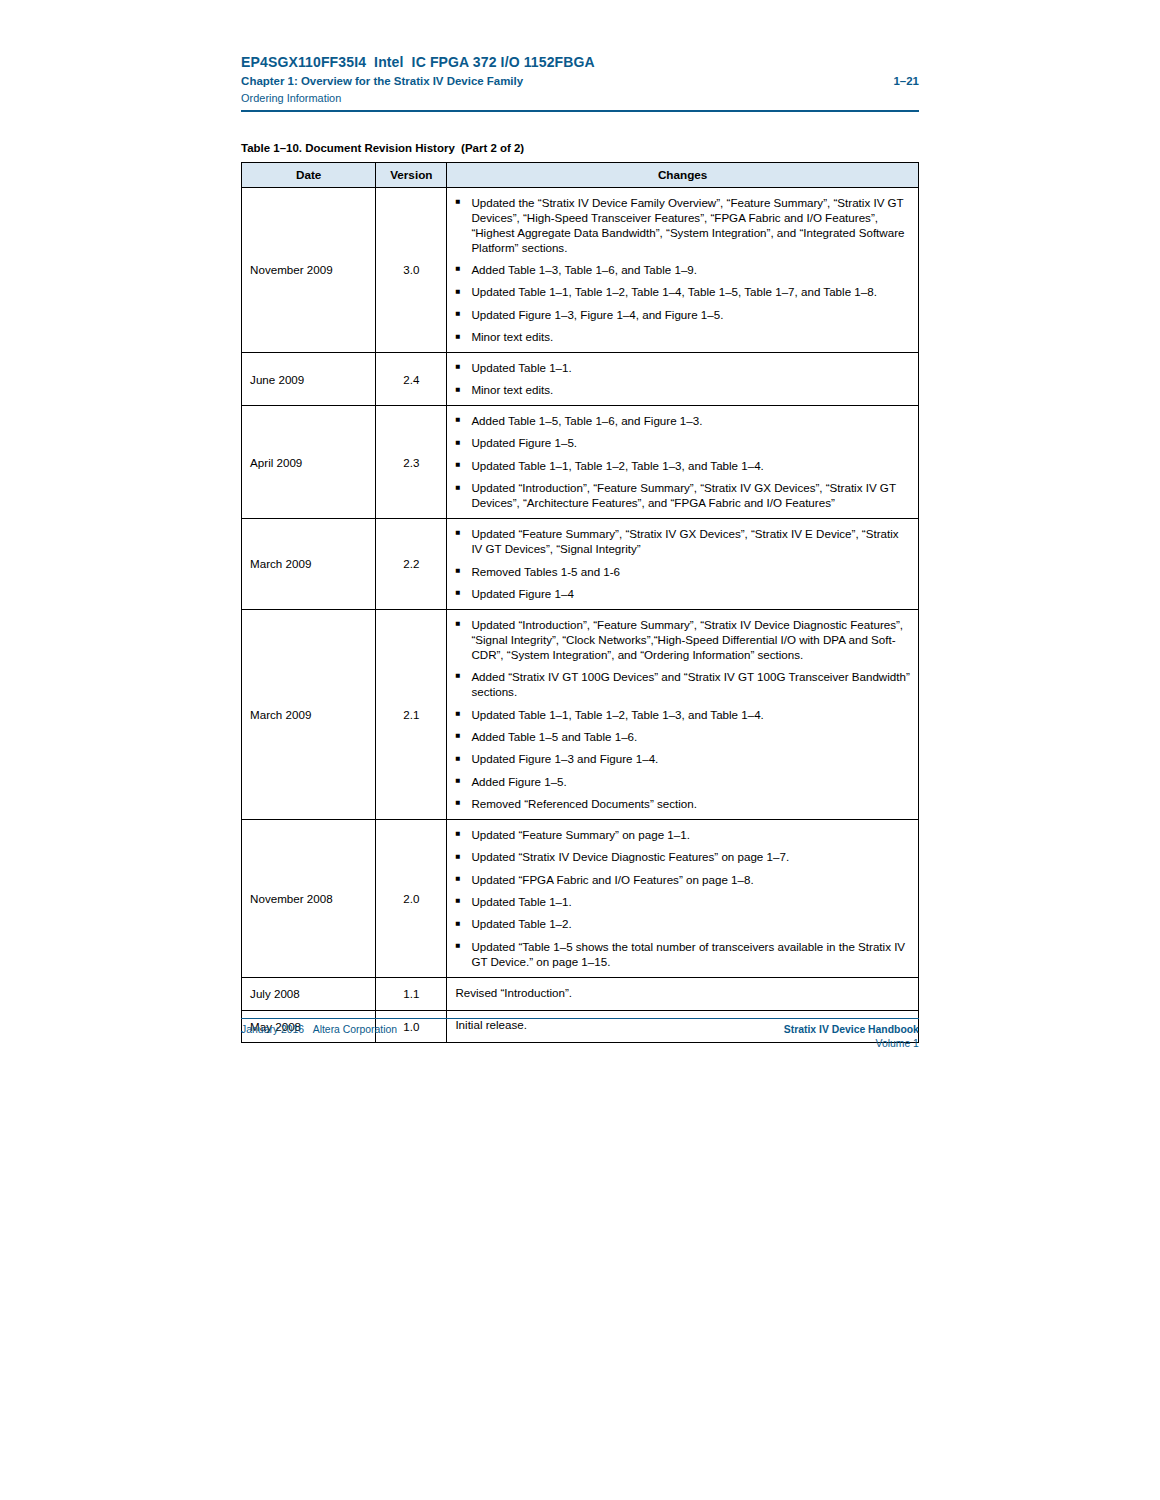EP4SGX110FF35I4 Intel IC FPGA 372 I/O 1152FBGA
Chapter 1: Overview for the Stratix IV Device Family
1–21
Ordering Information
Table 1–10. Document Revision History (Part 2 of 2)
| Date | Version | Changes |
| --- | --- | --- |
| November 2009 | 3.0 | Updated the “Stratix IV Device Family Overview”, “Feature Summary”, “Stratix IV GT Devices”, “High-Speed Transceiver Features”, “FPGA Fabric and I/O Features”, “Highest Aggregate Data Bandwidth”, “System Integration”, and “Integrated Software Platform” sections. Added Table 1–3, Table 1–6, and Table 1–9. Updated Table 1–1, Table 1–2, Table 1–4, Table 1–5, Table 1–7, and Table 1–8. Updated Figure 1–3, Figure 1–4, and Figure 1–5. Minor text edits. |
| June 2009 | 2.4 | Updated Table 1–1. Minor text edits. |
| April 2009 | 2.3 | Added Table 1–5, Table 1–6, and Figure 1–3. Updated Figure 1–5. Updated Table 1–1, Table 1–2, Table 1–3, and Table 1–4. Updated “Introduction”, “Feature Summary”, “Stratix IV GX Devices”, “Stratix IV GT Devices”, “Architecture Features”, and “FPGA Fabric and I/O Features” |
| March 2009 | 2.2 | Updated “Feature Summary”, “Stratix IV GX Devices”, “Stratix IV E Device”, “Stratix IV GT Devices”, “Signal Integrity” Removed Tables 1-5 and 1-6 Updated Figure 1–4 |
| March 2009 | 2.1 | Updated “Introduction”, “Feature Summary”, “Stratix IV Device Diagnostic Features”, “Signal Integrity”, “Clock Networks”,“High-Speed Differential I/O with DPA and Soft-CDR”, “System Integration”, and “Ordering Information” sections. Added “Stratix IV GT 100G Devices” and “Stratix IV GT 100G Transceiver Bandwidth” sections. Updated Table 1–1, Table 1–2, Table 1–3, and Table 1–4. Added Table 1–5 and Table 1–6. Updated Figure 1–3 and Figure 1–4. Added Figure 1–5. Removed “Referenced Documents” section. |
| November 2008 | 2.0 | Updated “Feature Summary” on page 1–1. Updated “Stratix IV Device Diagnostic Features” on page 1–7. Updated “FPGA Fabric and I/O Features” on page 1–8. Updated Table 1–1. Updated Table 1–2. Updated “Table 1–5 shows the total number of transceivers available in the Stratix IV GT Device.” on page 1–15. |
| July 2008 | 1.1 | Revised “Introduction”. |
| May 2008 | 1.0 | Initial release. |
January 2016 Altera Corporation
Stratix IV Device Handbook
Volume 1